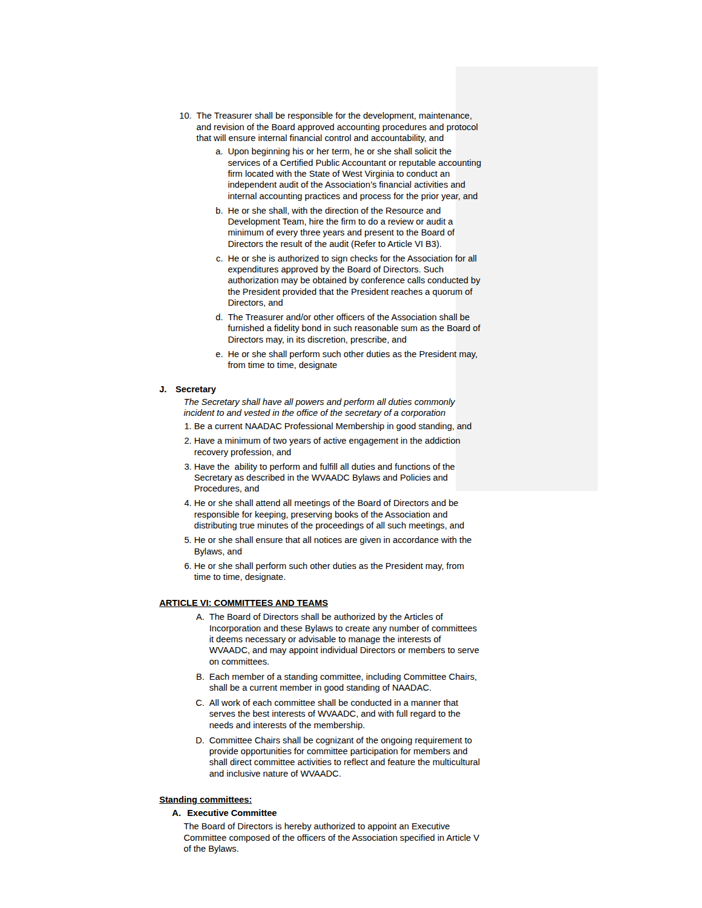The Treasurer shall be responsible for the development, maintenance, and revision of the Board approved accounting procedures and protocol that will ensure internal financial control and accountability, and
Upon beginning his or her term, he or she shall solicit the services of a Certified Public Accountant or reputable accounting firm located with the State of West Virginia to conduct an independent audit of the Association’s financial activities and internal accounting practices and process for the prior year, and
He or she shall, with the direction of the Resource and Development Team, hire the firm to do a review or audit a minimum of every three years and present to the Board of Directors the result of the audit (Refer to Article VI B3).
He or she is authorized to sign checks for the Association for all expenditures approved by the Board of Directors. Such authorization may be obtained by conference calls conducted by the President provided that the President reaches a quorum of Directors, and
The Treasurer and/or other officers of the Association shall be furnished a fidelity bond in such reasonable sum as the Board of Directors may, in its discretion, prescribe, and
He or she shall perform such other duties as the President may, from time to time, designate
J. Secretary
The Secretary shall have all powers and perform all duties commonly incident to and vested in the office of the secretary of a corporation
Be a current NAADAC Professional Membership in good standing, and
Have a minimum of two years of active engagement in the addiction recovery profession, and
Have the ability to perform and fulfill all duties and functions of the Secretary as described in the WVAADC Bylaws and Policies and Procedures, and
He or she shall attend all meetings of the Board of Directors and be responsible for keeping, preserving books of the Association and distributing true minutes of the proceedings of all such meetings, and
He or she shall ensure that all notices are given in accordance with the Bylaws, and
He or she shall perform such other duties as the President may, from time to time, designate.
ARTICLE VI: COMMITTEES AND TEAMS
The Board of Directors shall be authorized by the Articles of Incorporation and these Bylaws to create any number of committees it deems necessary or advisable to manage the interests of WVAADC, and may appoint individual Directors or members to serve on committees.
Each member of a standing committee, including Committee Chairs, shall be a current member in good standing of NAADAC.
All work of each committee shall be conducted in a manner that serves the best interests of WVAADC, and with full regard to the needs and interests of the membership.
Committee Chairs shall be cognizant of the ongoing requirement to provide opportunities for committee participation for members and shall direct committee activities to reflect and feature the multicultural and inclusive nature of WVAADC.
Standing committees:
A. Executive Committee
The Board of Directors is hereby authorized to appoint an Executive Committee composed of the officers of the Association specified in Article V of the Bylaws.